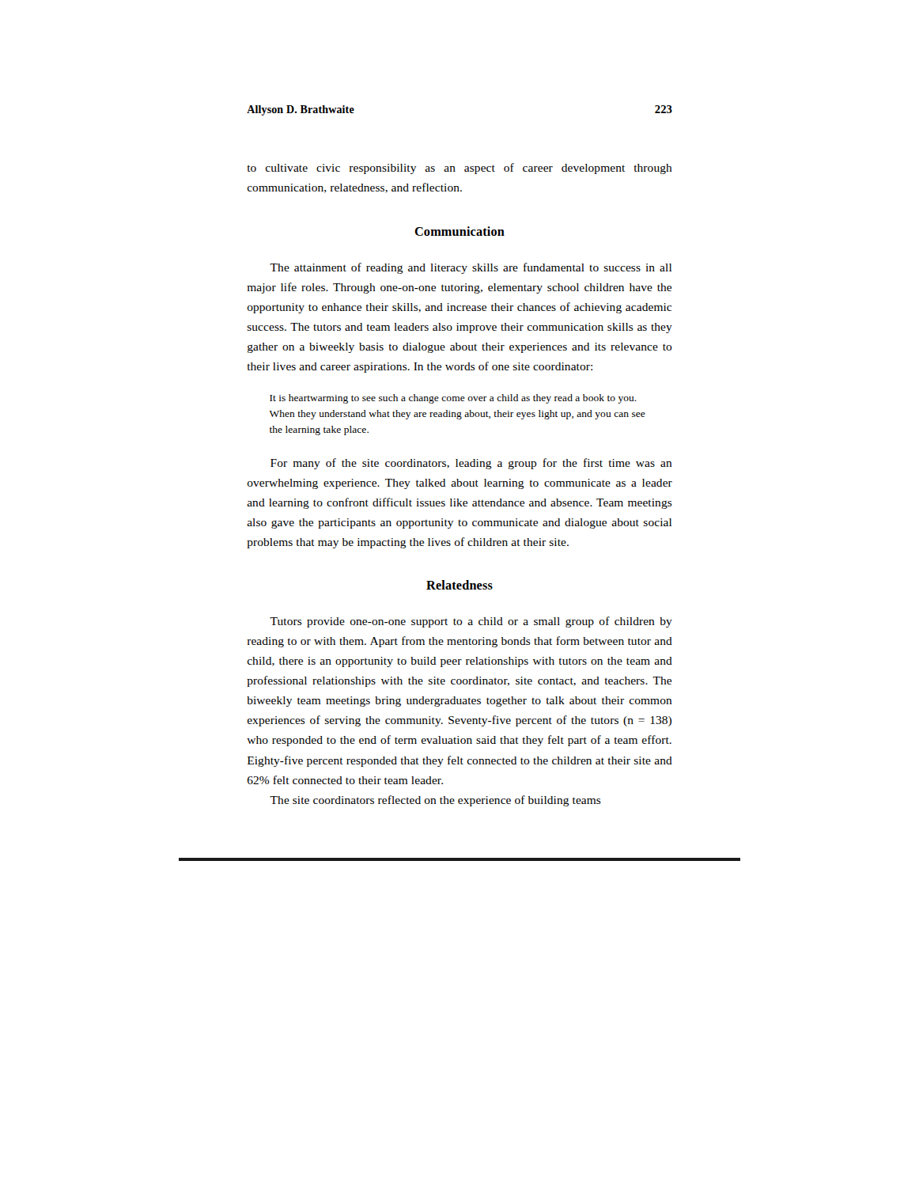Allyson D. Brathwaite 223
to cultivate civic responsibility as an aspect of career development through communication, relatedness, and reflection.
Communication
The attainment of reading and literacy skills are fundamental to success in all major life roles. Through one-on-one tutoring, elementary school children have the opportunity to enhance their skills, and increase their chances of achieving academic success. The tutors and team leaders also improve their communication skills as they gather on a biweekly basis to dialogue about their experiences and its relevance to their lives and career aspirations. In the words of one site coordinator:
It is heartwarming to see such a change come over a child as they read a book to you. When they understand what they are reading about, their eyes light up, and you can see the learning take place.
For many of the site coordinators, leading a group for the first time was an overwhelming experience. They talked about learning to communicate as a leader and learning to confront difficult issues like attendance and absence. Team meetings also gave the participants an opportunity to communicate and dialogue about social problems that may be impacting the lives of children at their site.
Relatedness
Tutors provide one-on-one support to a child or a small group of children by reading to or with them. Apart from the mentoring bonds that form between tutor and child, there is an opportunity to build peer relationships with tutors on the team and professional relationships with the site coordinator, site contact, and teachers. The biweekly team meetings bring undergraduates together to talk about their common experiences of serving the community. Seventy-five percent of the tutors (n = 138) who responded to the end of term evaluation said that they felt part of a team effort. Eighty-five percent responded that they felt connected to the children at their site and 62% felt connected to their team leader.
The site coordinators reflected on the experience of building teams